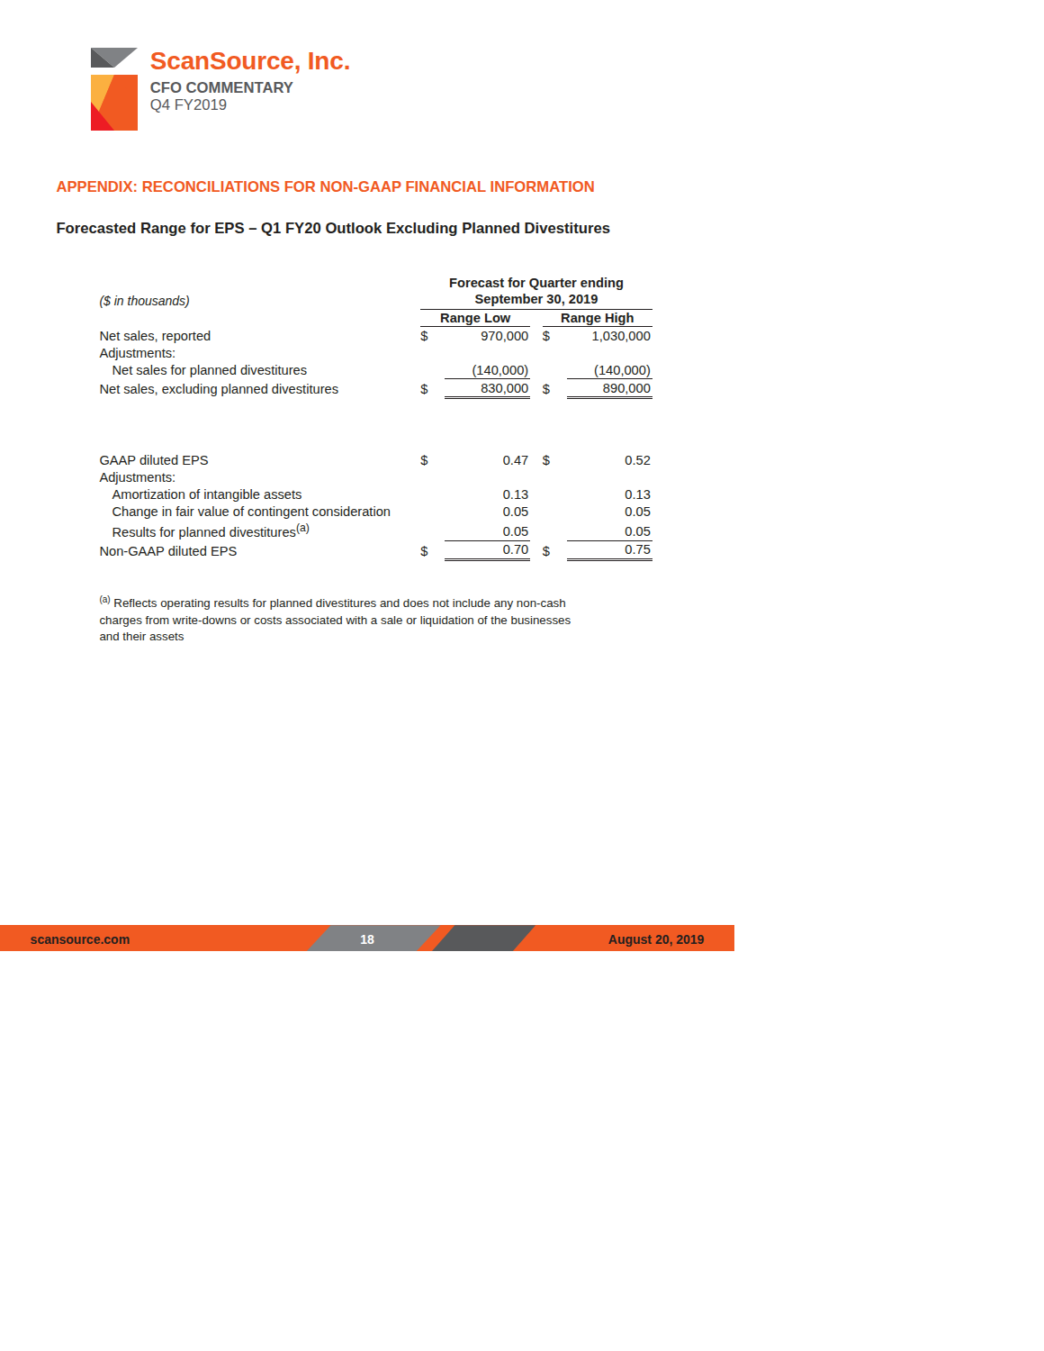ScanSource, Inc.
CFO COMMENTARY
Q4 FY2019
APPENDIX: RECONCILIATIONS FOR NON-GAAP FINANCIAL INFORMATION
Forecasted Range for EPS – Q1 FY20 Outlook Excluding Planned Divestitures
| ($ in thousands) | Forecast for Quarter ending September 30, 2019 |
| | Range Low | | Range High |
| Net sales, reported | $ | 970,000 | | $ | 1,030,000 |
| Adjustments: | | | | | |
| Net sales for planned divestitures | | (140,000) | | | (140,000) |
| Net sales, excluding planned divestitures | $ | 830,000 | | $ | 890,000 |
| GAAP diluted EPS | $ | 0.47 | | $ | 0.52 |
| Adjustments: | | | | | |
| Amortization of intangible assets | | 0.13 | | | 0.13 |
| Change in fair value of contingent consideration | | 0.05 | | | 0.05 |
| Results for planned divestitures (a) | | 0.05 | | | 0.05 |
| Non-GAAP diluted EPS | $ | 0.70 | | $ | 0.75 |
(a) Reflects operating results for planned divestitures and does not include any non-cash charges from write-downs or costs associated with a sale or liquidation of the businesses and their assets
scansource.com
18
August 20, 2019